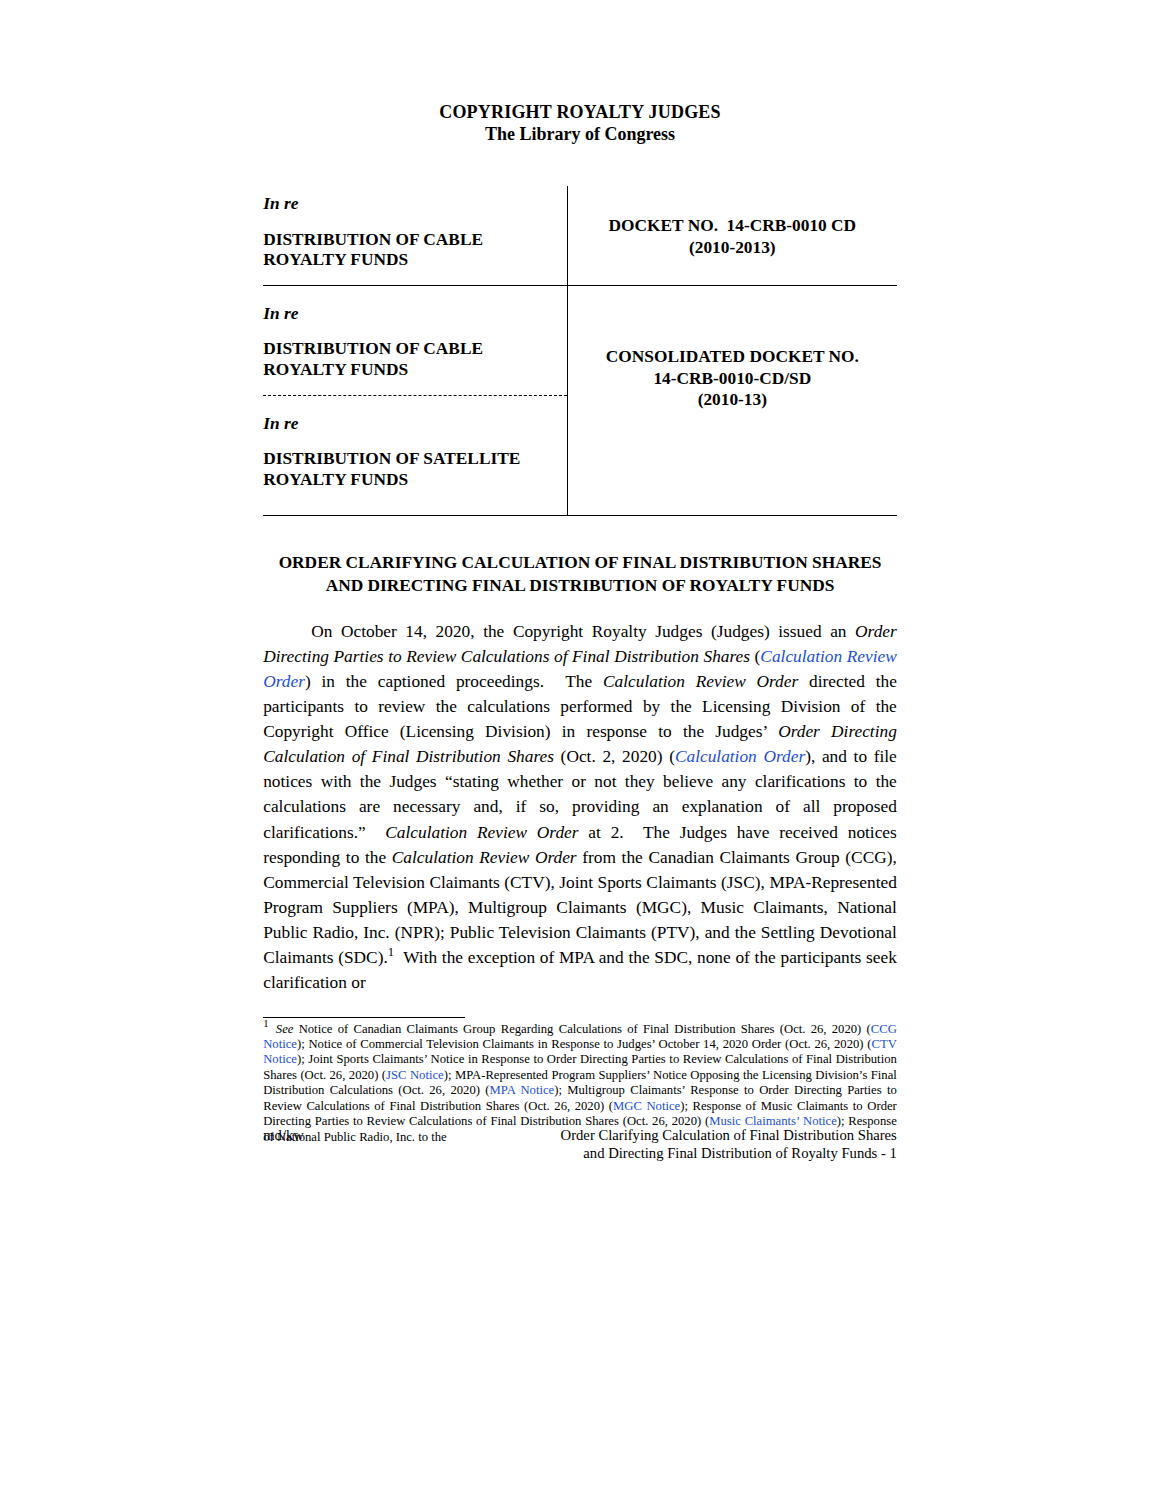COPYRIGHT ROYALTY JUDGES
The Library of Congress
| In re DISTRIBUTION OF CABLE ROYALTY FUNDS | DOCKET NO. 14-CRB-0010 CD (2010-2013) |
| In re DISTRIBUTION OF CABLE ROYALTY FUNDS | CONSOLIDATED DOCKET NO. 14-CRB-0010-CD/SD (2010-13) |
| In re DISTRIBUTION OF SATELLITE ROYALTY FUNDS |
ORDER CLARIFYING CALCULATION OF FINAL DISTRIBUTION SHARES
AND DIRECTING FINAL DISTRIBUTION OF ROYALTY FUNDS
On October 14, 2020, the Copyright Royalty Judges (Judges) issued an Order Directing Parties to Review Calculations of Final Distribution Shares (Calculation Review Order) in the captioned proceedings. The Calculation Review Order directed the participants to review the calculations performed by the Licensing Division of the Copyright Office (Licensing Division) in response to the Judges’ Order Directing Calculation of Final Distribution Shares (Oct. 2, 2020) (Calculation Order), and to file notices with the Judges “stating whether or not they believe any clarifications to the calculations are necessary and, if so, providing an explanation of all proposed clarifications.” Calculation Review Order at 2. The Judges have received notices responding to the Calculation Review Order from the Canadian Claimants Group (CCG), Commercial Television Claimants (CTV), Joint Sports Claimants (JSC), MPA-Represented Program Suppliers (MPA), Multigroup Claimants (MGC), Music Claimants, National Public Radio, Inc. (NPR); Public Television Claimants (PTV), and the Settling Devotional Claimants (SDC).1 With the exception of MPA and the SDC, none of the participants seek clarification or
1 See Notice of Canadian Claimants Group Regarding Calculations of Final Distribution Shares (Oct. 26, 2020) (CCG Notice); Notice of Commercial Television Claimants in Response to Judges’ October 14, 2020 Order (Oct. 26, 2020) (CTV Notice); Joint Sports Claimants’ Notice in Response to Order Directing Parties to Review Calculations of Final Distribution Shares (Oct. 26, 2020) (JSC Notice); MPA-Represented Program Suppliers’ Notice Opposing the Licensing Division’s Final Distribution Calculations (Oct. 26, 2020) (MPA Notice); Multigroup Claimants’ Response to Order Directing Parties to Review Calculations of Final Distribution Shares (Oct. 26, 2020) (MGC Notice); Response of Music Claimants to Order Directing Parties to Review Calculations of Final Distribution Shares (Oct. 26, 2020) (Music Claimants’ Notice); Response of National Public Radio, Inc. to the
md/kw
Order Clarifying Calculation of Final Distribution Shares
and Directing Final Distribution of Royalty Funds - 1